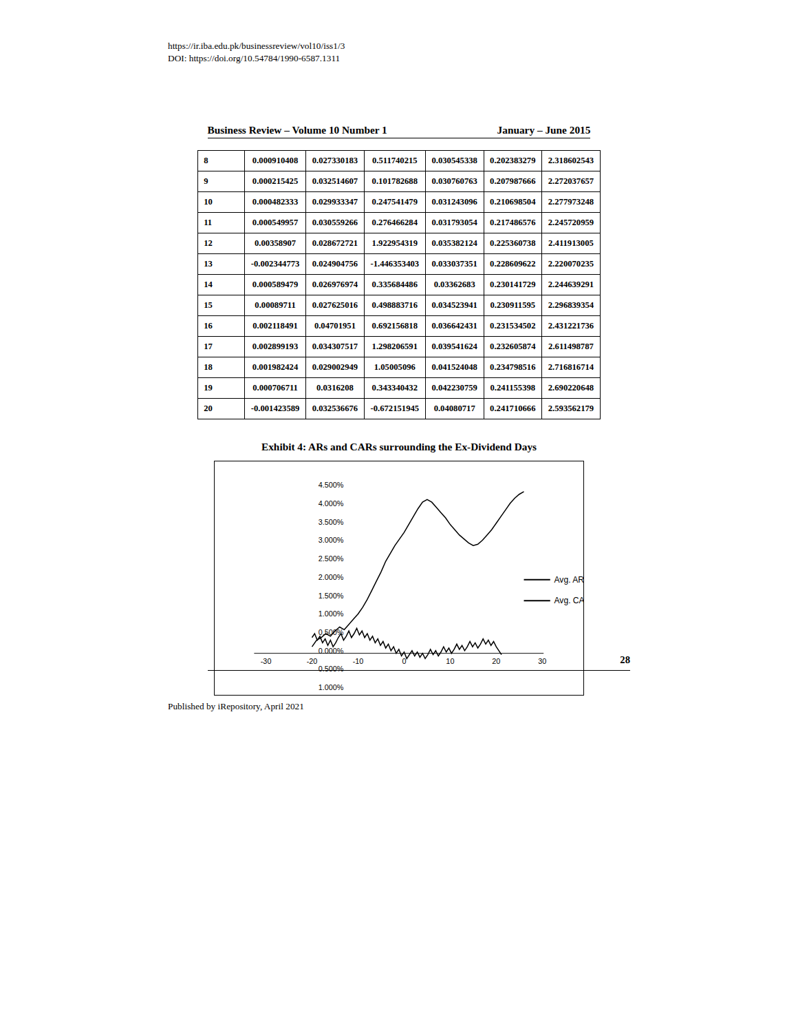https://ir.iba.edu.pk/businessreview/vol10/iss1/3
DOI: https://doi.org/10.54784/1990-6587.1311
Business Review – Volume 10 Number 1 January – June 2015
| 8 | 0.000910408 | 0.027330183 | 0.511740215 | 0.030545338 | 0.202383279 | 2.318602543 |
| 9 | 0.000215425 | 0.032514607 | 0.101782688 | 0.030760763 | 0.207987666 | 2.272037657 |
| 10 | 0.000482333 | 0.029933347 | 0.247541479 | 0.031243096 | 0.210698504 | 2.277973248 |
| 11 | 0.000549957 | 0.030559266 | 0.276466284 | 0.031793054 | 0.217486576 | 2.245720959 |
| 12 | 0.00358907 | 0.028672721 | 1.922954319 | 0.035382124 | 0.225360738 | 2.411913005 |
| 13 | -0.002344773 | 0.024904756 | -1.446353403 | 0.033037351 | 0.228609622 | 2.220070235 |
| 14 | 0.000589479 | 0.026976974 | 0.335684486 | 0.03362683 | 0.230141729 | 2.244639291 |
| 15 | 0.00089711 | 0.027625016 | 0.498883716 | 0.034523941 | 0.230911595 | 2.296839354 |
| 16 | 0.002118491 | 0.04701951 | 0.692156818 | 0.036642431 | 0.231534502 | 2.431221736 |
| 17 | 0.002899193 | 0.034307517 | 1.298206591 | 0.039541624 | 0.232605874 | 2.611498787 |
| 18 | 0.001982424 | 0.029002949 | 1.05005096 | 0.041524048 | 0.234798516 | 2.716816714 |
| 19 | 0.000706711 | 0.0316208 | 0.343340432 | 0.042230759 | 0.241155398 | 2.690220648 |
| 20 | -0.001423589 | 0.032536676 | -0.672151945 | 0.04080717 | 0.241710666 | 2.593562179 |
Exhibit 4: ARs and CARs surrounding the Ex-Dividend Days
4.500% 4.000% 3.500% 3.000% 2.500% 2.000% 1.500% 1.000% 0.500% 0.000% 0.500% 1.000% -30 -20 -10 0 10 20 30 Avg. AR Avg. CAR
28
Published by iRepository, April 2021